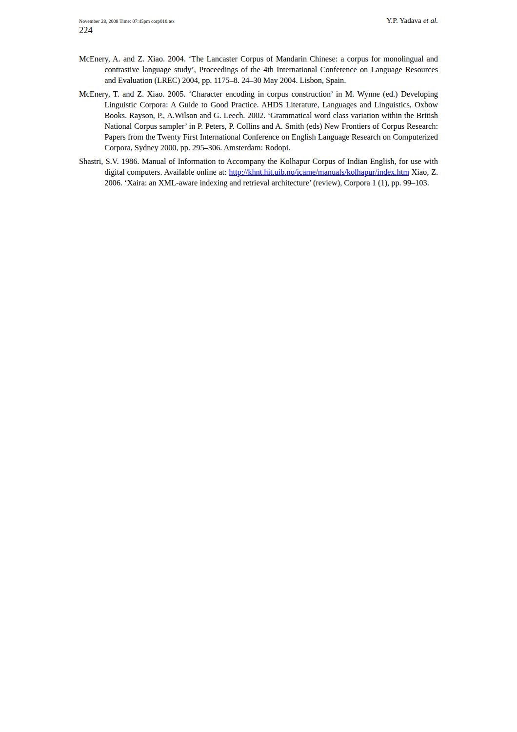November 28, 2008 Time: 07:45pm corp016.tex
224
Y.P. Yadava et al.
McEnery, A. and Z. Xiao. 2004. ‘The Lancaster Corpus of Mandarin Chinese: a corpus for monolingual and contrastive language study’, Proceedings of the 4th International Conference on Language Resources and Evaluation (LREC) 2004, pp. 1175–8. 24–30 May 2004. Lisbon, Spain.
McEnery, T. and Z. Xiao. 2005. ‘Character encoding in corpus construction’ in M. Wynne (ed.) Developing Linguistic Corpora: A Guide to Good Practice. AHDS Literature, Languages and Linguistics, Oxbow Books. Rayson, P., A.Wilson and G. Leech. 2002. ‘Grammatical word class variation within the British National Corpus sampler’ in P. Peters, P. Collins and A. Smith (eds) New Frontiers of Corpus Research: Papers from the Twenty First International Conference on English Language Research on Computerized Corpora, Sydney 2000, pp. 295–306. Amsterdam: Rodopi.
Shastri, S.V. 1986. Manual of Information to Accompany the Kolhapur Corpus of Indian English, for use with digital computers. Available online at: http://khnt.hit.uib.no/icame/manuals/kolhapur/index.htm Xiao, Z. 2006. ‘Xaira: an XML-aware indexing and retrieval architecture’ (review), Corpora 1 (1), pp. 99–103.